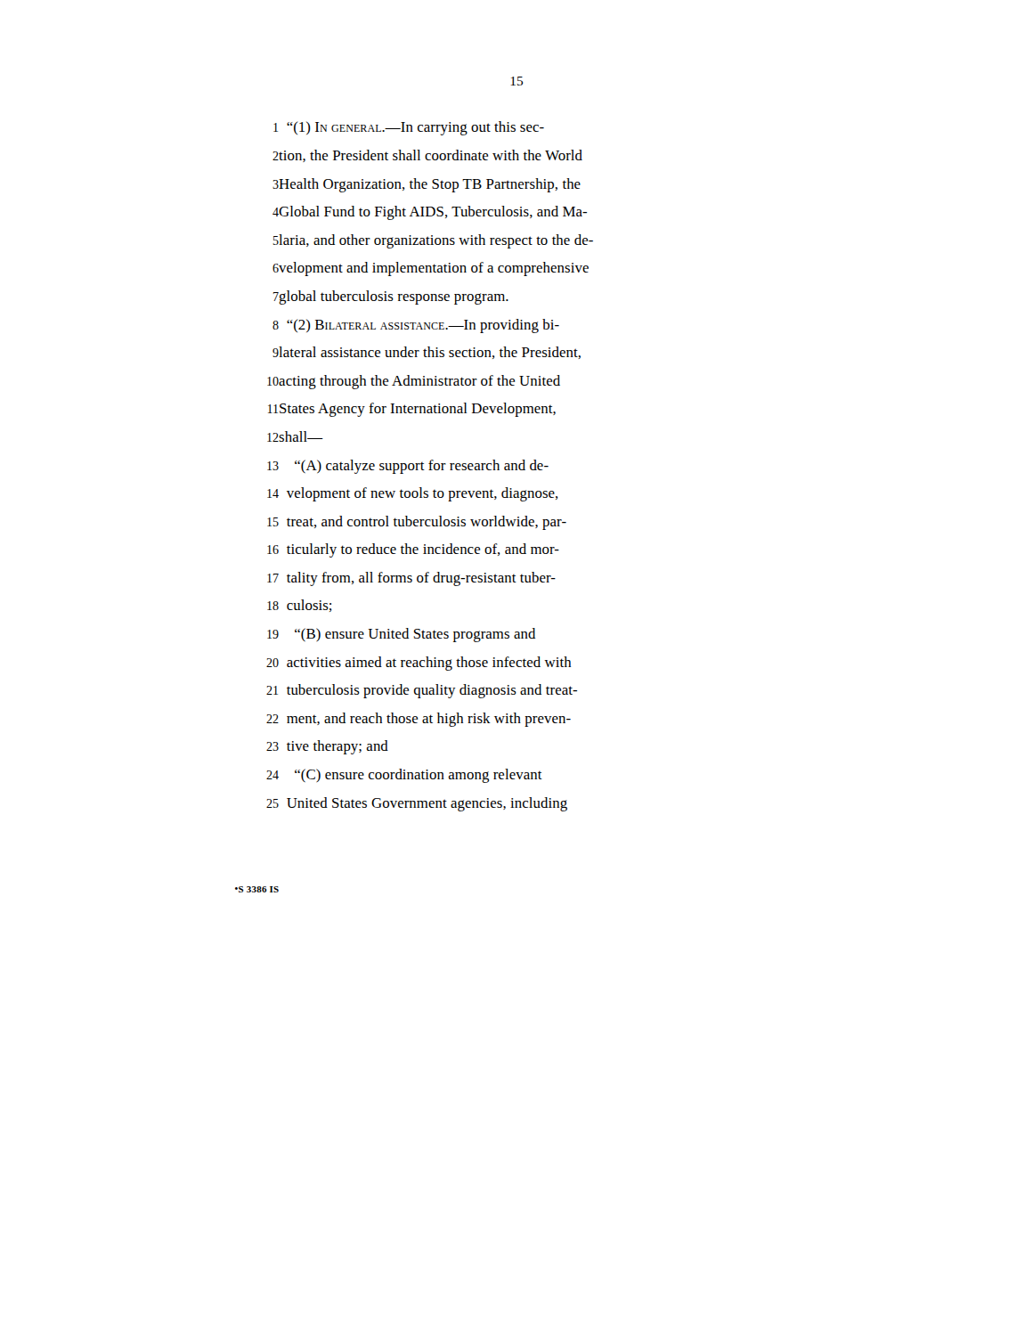15
| 1 | “(1) In general .—In carrying out this sec- |
| 2 | tion, the President shall coordinate with the World |
| 3 | Health Organization, the Stop TB Partnership, the |
| 4 | Global Fund to Fight AIDS, Tuberculosis, and Ma- |
| 5 | laria, and other organizations with respect to the de- |
| 6 | velopment and implementation of a comprehensive |
| 7 | global tuberculosis response program. |
| 8 | “(2) Bilateral assistance .—In providing bi- |
| 9 | lateral assistance under this section, the President, |
| 10 | acting through the Administrator of the United |
| 11 | States Agency for International Development, |
| 12 | shall— |
| 13 | “(A) catalyze support for research and de- |
| 14 | velopment of new tools to prevent, diagnose, |
| 15 | treat, and control tuberculosis worldwide, par- |
| 16 | ticularly to reduce the incidence of, and mor- |
| 17 | tality from, all forms of drug-resistant tuber- |
| 18 | culosis; |
| 19 | “(B) ensure United States programs and |
| 20 | activities aimed at reaching those infected with |
| 21 | tuberculosis provide quality diagnosis and treat- |
| 22 | ment, and reach those at high risk with preven- |
| 23 | tive therapy; and |
| 24 | “(C) ensure coordination among relevant |
| 25 | United States Government agencies, including |
•S 3386 IS